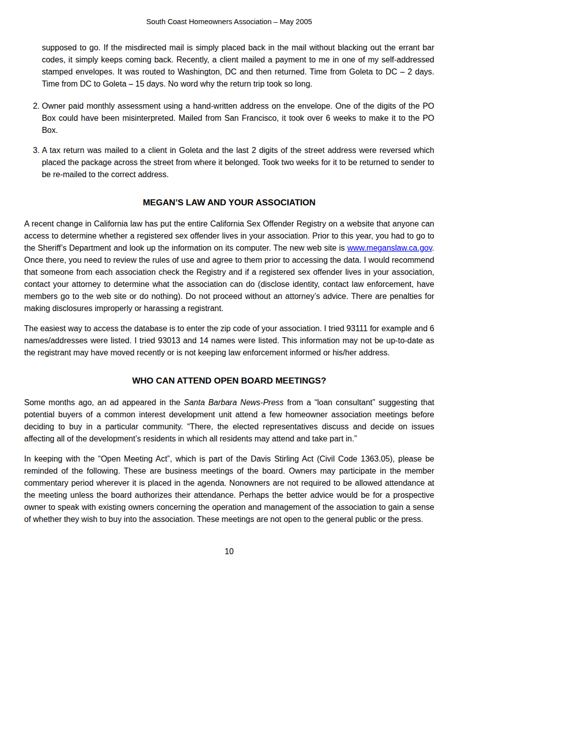South Coast Homeowners Association – May 2005
supposed to go. If the misdirected mail is simply placed back in the mail without blacking out the errant bar codes, it simply keeps coming back. Recently, a client mailed a payment to me in one of my self-addressed stamped envelopes. It was routed to Washington, DC and then returned. Time from Goleta to DC – 2 days. Time from DC to Goleta – 15 days. No word why the return trip took so long.
Owner paid monthly assessment using a hand-written address on the envelope. One of the digits of the PO Box could have been misinterpreted. Mailed from San Francisco, it took over 6 weeks to make it to the PO Box.
A tax return was mailed to a client in Goleta and the last 2 digits of the street address were reversed which placed the package across the street from where it belonged. Took two weeks for it to be returned to sender to be re-mailed to the correct address.
MEGAN’S LAW AND YOUR ASSOCIATION
A recent change in California law has put the entire California Sex Offender Registry on a website that anyone can access to determine whether a registered sex offender lives in your association. Prior to this year, you had to go to the Sheriff’s Department and look up the information on its computer. The new web site is www.meganslaw.ca.gov. Once there, you need to review the rules of use and agree to them prior to accessing the data. I would recommend that someone from each association check the Registry and if a registered sex offender lives in your association, contact your attorney to determine what the association can do (disclose identity, contact law enforcement, have members go to the web site or do nothing). Do not proceed without an attorney’s advice. There are penalties for making disclosures improperly or harassing a registrant.
The easiest way to access the database is to enter the zip code of your association. I tried 93111 for example and 6 names/addresses were listed. I tried 93013 and 14 names were listed. This information may not be up-to-date as the registrant may have moved recently or is not keeping law enforcement informed or his/her address.
WHO CAN ATTEND OPEN BOARD MEETINGS?
Some months ago, an ad appeared in the Santa Barbara News-Press from a “loan consultant” suggesting that potential buyers of a common interest development unit attend a few homeowner association meetings before deciding to buy in a particular community. “There, the elected representatives discuss and decide on issues affecting all of the development’s residents in which all residents may attend and take part in.”
In keeping with the “Open Meeting Act”, which is part of the Davis Stirling Act (Civil Code 1363.05), please be reminded of the following. These are business meetings of the board. Owners may participate in the member commentary period wherever it is placed in the agenda. Nonowners are not required to be allowed attendance at the meeting unless the board authorizes their attendance. Perhaps the better advice would be for a prospective owner to speak with existing owners concerning the operation and management of the association to gain a sense of whether they wish to buy into the association. These meetings are not open to the general public or the press.
10